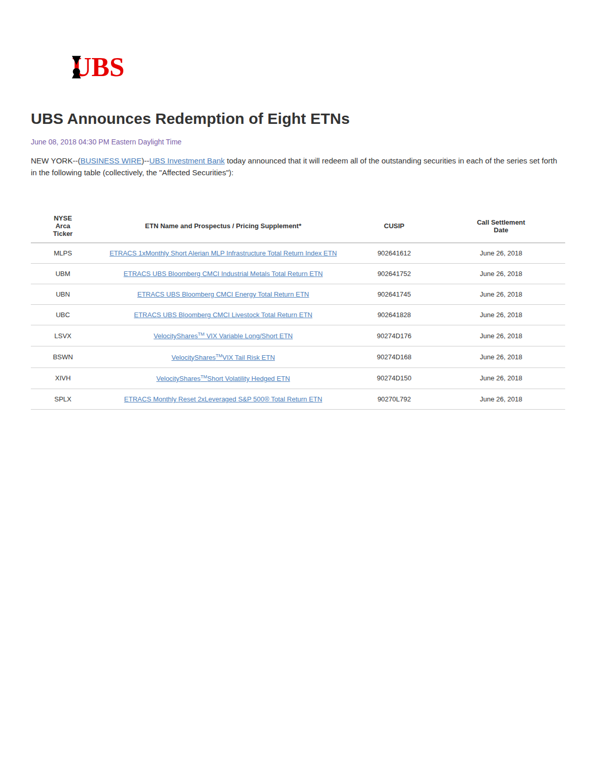UBS Announces Redemption of Eight ETNs
June 08, 2018 04:30 PM Eastern Daylight Time
NEW YORK--(BUSINESS WIRE)--UBS Investment Bank today announced that it will redeem all of the outstanding securities in each of the series set forth in the following table (collectively, the "Affected Securities"):
| NYSE Arca Ticker | ETN Name and Prospectus / Pricing Supplement* | CUSIP | Call Settlement Date |
| --- | --- | --- | --- |
| MLPS | ETRACS 1xMonthly Short Alerian MLP Infrastructure Total Return Index ETN | 902641612 | June 26, 2018 |
| UBM | ETRACS UBS Bloomberg CMCI Industrial Metals Total Return ETN | 902641752 | June 26, 2018 |
| UBN | ETRACS UBS Bloomberg CMCI Energy Total Return ETN | 902641745 | June 26, 2018 |
| UBC | ETRACS UBS Bloomberg CMCI Livestock Total Return ETN | 902641828 | June 26, 2018 |
| LSVX | VelocityShares TM VIX Variable Long/Short ETN | 90274D176 | June 26, 2018 |
| BSWN | VelocityShares TM VIX Tail Risk ETN | 90274D168 | June 26, 2018 |
| XIVH | VelocityShares TM Short Volatility Hedged ETN | 90274D150 | June 26, 2018 |
| SPLX | ETRACS Monthly Reset 2xLeveraged S&P 500® Total Return ETN | 90270L792 | June 26, 2018 |